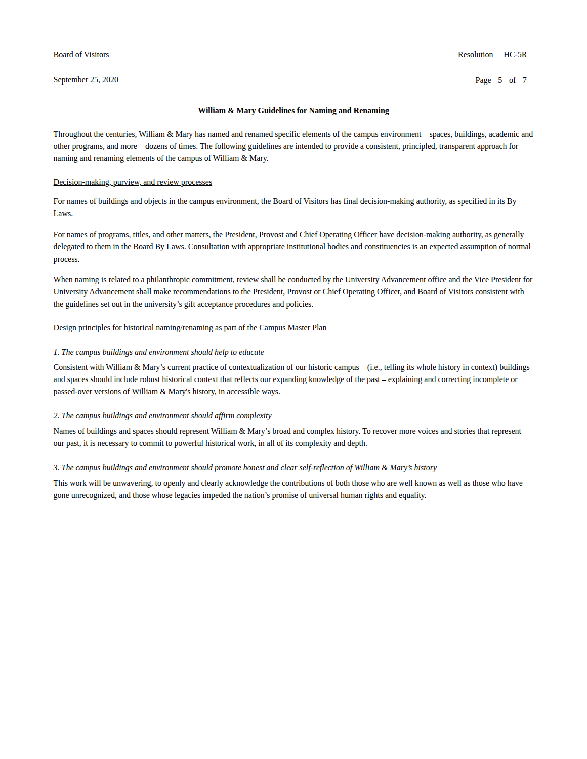Board of Visitors
September 25, 2020
Resolution HC-5R
Page5of7
William & Mary Guidelines for Naming and Renaming
Throughout the centuries, William & Mary has named and renamed specific elements of the campus environment – spaces, buildings, academic and other programs, and more – dozens of times. The following guidelines are intended to provide a consistent, principled, transparent approach for naming and renaming elements of the campus of William & Mary.
Decision-making, purview, and review processes
For names of buildings and objects in the campus environment, the Board of Visitors has final decision-making authority, as specified in its By Laws.
For names of programs, titles, and other matters, the President, Provost and Chief Operating Officer have decision-making authority, as generally delegated to them in the Board By Laws. Consultation with appropriate institutional bodies and constituencies is an expected assumption of normal process.
When naming is related to a philanthropic commitment, review shall be conducted by the University Advancement office and the Vice President for University Advancement shall make recommendations to the President, Provost or Chief Operating Officer, and Board of Visitors consistent with the guidelines set out in the university’s gift acceptance procedures and policies.
Design principles for historical naming/renaming as part of the Campus Master Plan
1. The campus buildings and environment should help to educate
Consistent with William & Mary’s current practice of contextualization of our historic campus – (i.e., telling its whole history in context) buildings and spaces should include robust historical context that reflects our expanding knowledge of the past – explaining and correcting incomplete or passed-over versions of William & Mary's history, in accessible ways.
2. The campus buildings and environment should affirm complexity
Names of buildings and spaces should represent William & Mary’s broad and complex history. To recover more voices and stories that represent our past, it is necessary to commit to powerful historical work, in all of its complexity and depth.
3. The campus buildings and environment should promote honest and clear self-reflection of William & Mary’s history
This work will be unwavering, to openly and clearly acknowledge the contributions of both those who are well known as well as those who have gone unrecognized, and those whose legacies impeded the nation’s promise of universal human rights and equality.